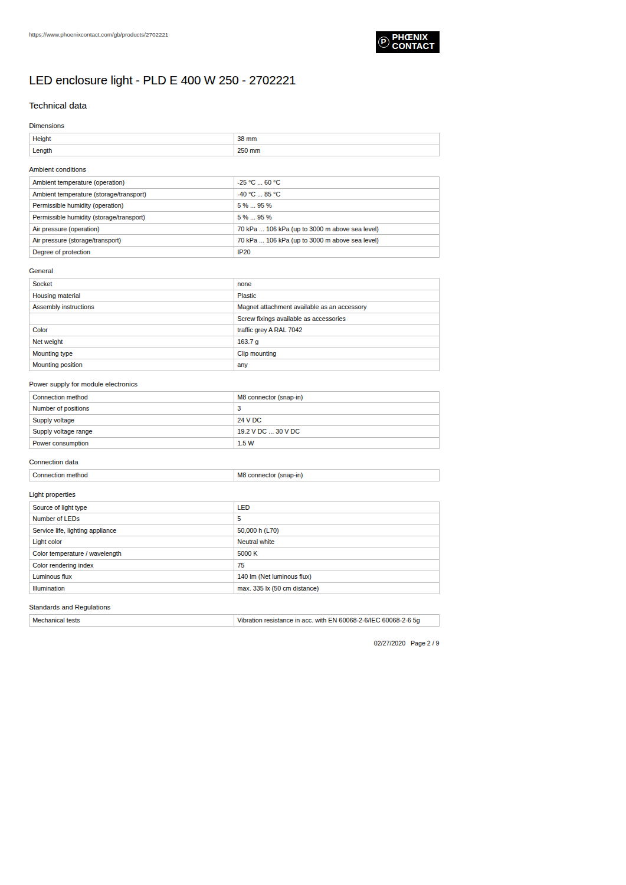https://www.phoenixcontact.com/gb/products/2702221
P PHŒNIX
CONTACT
LED enclosure light - PLD E 400 W 250 - 2702221
Technical data
Dimensions
| Height | 38 mm |
| Length | 250 mm |
Ambient conditions
| Ambient temperature (operation) | -25 °C ... 60 °C |
| Ambient temperature (storage/transport) | -40 °C ... 85 °C |
| Permissible humidity (operation) | 5 % ... 95 % |
| Permissible humidity (storage/transport) | 5 % ... 95 % |
| Air pressure (operation) | 70 kPa ... 106 kPa (up to 3000 m above sea level) |
| Air pressure (storage/transport) | 70 kPa ... 106 kPa (up to 3000 m above sea level) |
| Degree of protection | IP20 |
General
| Socket | none |
| Housing material | Plastic |
| Assembly instructions | Magnet attachment available as an accessory |
| | Screw fixings available as accessories |
| Color | traffic grey A RAL 7042 |
| Net weight | 163.7 g |
| Mounting type | Clip mounting |
| Mounting position | any |
Power supply for module electronics
| Connection method | M8 connector (snap-in) |
| Number of positions | 3 |
| Supply voltage | 24 V DC |
| Supply voltage range | 19.2 V DC ... 30 V DC |
| Power consumption | 1.5 W |
Connection data
| Connection method | M8 connector (snap-in) |
Light properties
| Source of light type | LED |
| Number of LEDs | 5 |
| Service life, lighting appliance | 50,000 h (L70) |
| Light color | Neutral white |
| Color temperature / wavelength | 5000 K |
| Color rendering index | 75 |
| Luminous flux | 140 lm (Net luminous flux) |
| Illumination | max. 335 lx (50 cm distance) |
Standards and Regulations
| Mechanical tests | Vibration resistance in acc. with EN 60068-2-6/IEC 60068-2-6 5g |
02/27/2020 Page 2 / 9